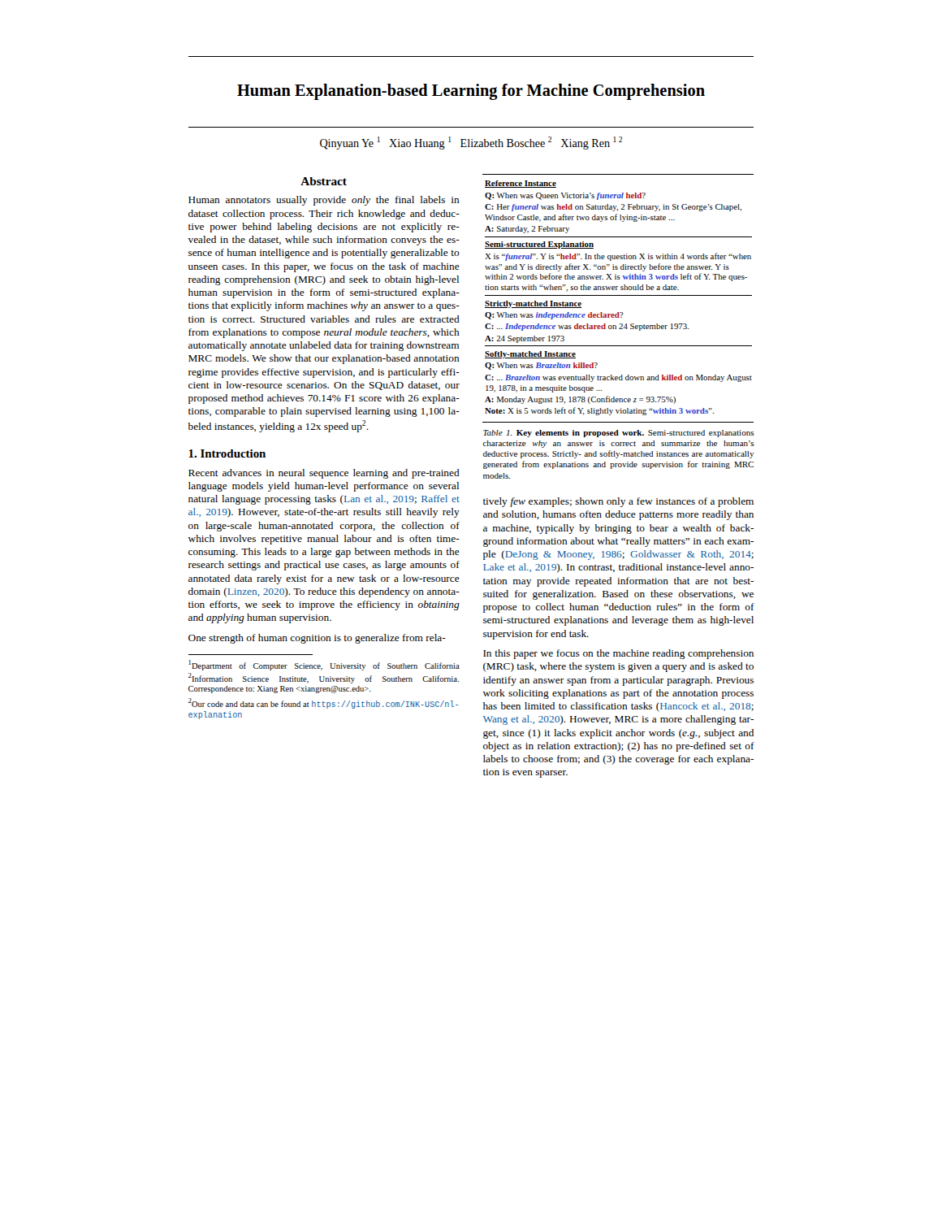Human Explanation-based Learning for Machine Comprehension
Qinyuan Ye 1 Xiao Huang 1 Elizabeth Boschee 2 Xiang Ren 1 2
Abstract
Human annotators usually provide only the final labels in dataset collection process. Their rich knowledge and deductive power behind labeling decisions are not explicitly revealed in the dataset, while such information conveys the essence of human intelligence and is potentially generalizable to unseen cases. In this paper, we focus on the task of machine reading comprehension (MRC) and seek to obtain high-level human supervision in the form of semi-structured explanations that explicitly inform machines why an answer to a question is correct. Structured variables and rules are extracted from explanations to compose neural module teachers, which automatically annotate unlabeled data for training downstream MRC models. We show that our explanation-based annotation regime provides effective supervision, and is particularly efficient in low-resource scenarios. On the SQuAD dataset, our proposed method achieves 70.14% F1 score with 26 explanations, comparable to plain supervised learning using 1,100 labeled instances, yielding a 12x speed up2.
1. Introduction
Recent advances in neural sequence learning and pre-trained language models yield human-level performance on several natural language processing tasks (Lan et al., 2019; Raffel et al., 2019). However, state-of-the-art results still heavily rely on large-scale human-annotated corpora, the collection of which involves repetitive manual labour and is often time-consuming. This leads to a large gap between methods in the research settings and practical use cases, as large amounts of annotated data rarely exist for a new task or a low-resource domain (Linzen, 2020). To reduce this dependency on annotation efforts, we seek to improve the efficiency in obtaining and applying human supervision.
One strength of human cognition is to generalize from rela-
1Department of Computer Science, University of Southern California 2Information Science Institute, University of Southern California. Correspondence to: Xiang Ren <xiangren@usc.edu>.
2Our code and data can be found at https://github.com/INK-USC/nl-explanation
Reference Instance
Q: When was Queen Victoria’s funeral held?
C: Her funeral was held on Saturday, 2 February, in St George’s Chapel, Windsor Castle, and after two days of lying-in-state ...
A: Saturday, 2 February
Semi-structured Explanation
X is “funeral”. Y is “held”. In the question X is within 4 words after “when was” and Y is directly after X. “on” is directly before the answer. Y is within 2 words before the answer. X is within 3 words left of Y. The question starts with “when”, so the answer should be a date.
Strictly-matched Instance
Q: When was independence declared?
C: ... Independence was declared on 24 September 1973.
A: 24 September 1973
Softly-matched Instance
Q: When was Brazelton killed?
C: ... Brazelton was eventually tracked down and killed on Monday August 19, 1878, in a mesquite bosque ...
A: Monday August 19, 1878 (Confidence z = 93.75%)
Note: X is 5 words left of Y, slightly violating “within 3 words”.
Table 1. Key elements in proposed work. Semi-structured explanations characterize why an answer is correct and summarize the human’s deductive process. Strictly- and softly-matched instances are automatically generated from explanations and provide supervision for training MRC models.
tively few examples; shown only a few instances of a problem and solution, humans often deduce patterns more readily than a machine, typically by bringing to bear a wealth of background information about what “really matters” in each example (DeJong & Mooney, 1986; Goldwasser & Roth, 2014; Lake et al., 2019). In contrast, traditional instance-level annotation may provide repeated information that are not best-suited for generalization. Based on these observations, we propose to collect human “deduction rules” in the form of semi-structured explanations and leverage them as high-level supervision for end task.
In this paper we focus on the machine reading comprehension (MRC) task, where the system is given a query and is asked to identify an answer span from a particular paragraph. Previous work soliciting explanations as part of the annotation process has been limited to classification tasks (Hancock et al., 2018; Wang et al., 2020). However, MRC is a more challenging target, since (1) it lacks explicit anchor words (e.g., subject and object as in relation extraction); (2) has no pre-defined set of labels to choose from; and (3) the coverage for each explanation is even sparser.